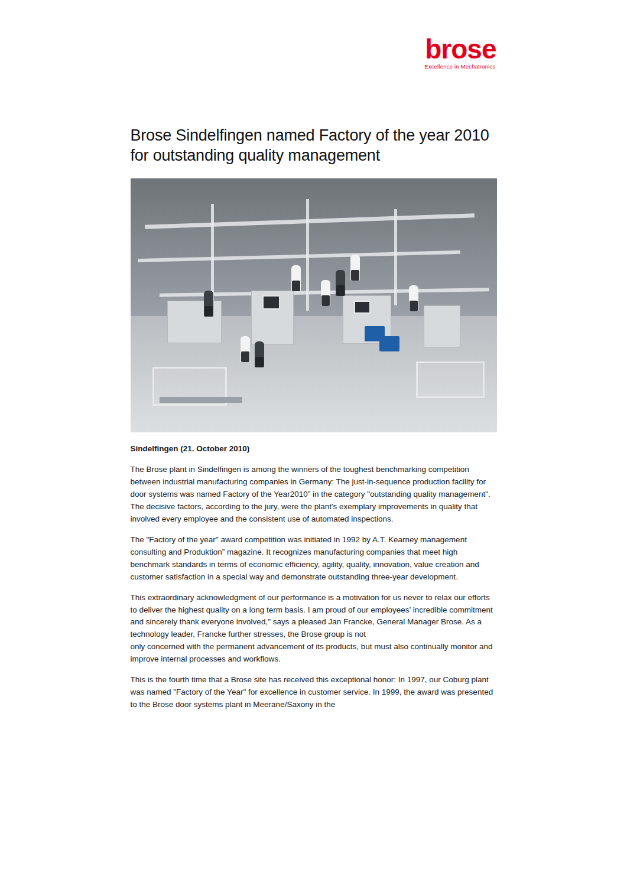brose
Excellence in Mechatronics
Brose Sindelfingen named Factory of the year 2010 for outstanding quality management
Sindelfingen (21. October 2010)
The Brose plant in Sindelfingen is among the winners of the toughest benchmarking competition between industrial manufacturing companies in Germany: The just-in-sequence production facility for door systems was named Factory of the Year2010” in the category "outstanding quality management". The decisive factors, according to the jury, were the plant's exemplary improvements in quality that involved every employee and the consistent use of automated inspections.
The "Factory of the year" award competition was initiated in 1992 by A.T. Kearney management consulting and Produktion” magazine. It recognizes manufacturing companies that meet high benchmark standards in terms of economic efficiency, agility, quality, innovation, value creation and customer satisfaction in a special way and demonstrate outstanding three-year development.
This extraordinary acknowledgment of our performance is a motivation for us never to relax our efforts to deliver the highest quality on a long term basis. I am proud of our employees’ incredible commitment and sincerely thank everyone involved," says a pleased Jan Francke, General Manager Brose. As a technology leader, Francke further stresses, the Brose group is not
only concerned with the permanent advancement of its products, but must also continually monitor and improve internal processes and workflows.
This is the fourth time that a Brose site has received this exceptional honor: In 1997, our Coburg plant was named "Factory of the Year" for excellence in customer service. In 1999, the award was presented to the Brose door systems plant in Meerane/Saxony in the